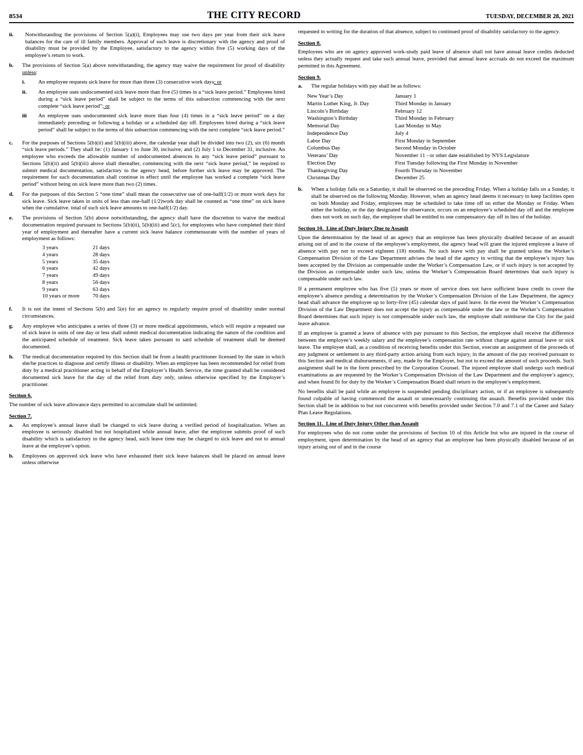8534
THE CITY RECORD
Tuesday, December 28, 2021
ii. Notwithstanding the provisions of Section 5(a)(i), Employees may use two days per year from their sick leave balances for the care of ill family members. Approval of such leave is discretionary with the agency and proof of disability must be provided by the Employee, satisfactory to the agency within five (5) working days of the employee’s return to work.
b. The provisions of Section 5(a) above notwithstanding, the agency may waive the requirement for proof of disability unless:
i. An employee requests sick leave for more than three (3) consecutive work days; or
ii. An employee uses undocumented sick leave more than five (5) times in a “sick leave period.” Employees hired during a “sick leave period” shall be subject to the terms of this subsection commencing with the next complete “sick leave period”; or
iii An employee uses undocumented sick leave more than four (4) times in a “sick leave period” on a day immediately preceding or following a holiday or a scheduled day off. Employees hired during a “sick leave period” shall be subject to the terms of this subsection commencing with the next complete “sick leave period.”
c. For the purposes of Sections 5(b)(ii) and 5(b)(iii) above, the calendar year shall be divided into two (2), six (6) month “sick leave periods.” They shall be: (1) January 1 to June 30, inclusive; and (2) July 1 to December 31, inclusive. An employee who exceeds the allowable number of undocumented absences in any “sick leave period” pursuant to Sections 5(b)(ii) and 5(b)(iii) above shall thereafter, commencing with the next “sick leave period,” be required to submit medical documentation, satisfactory to the agency head, before further sick leave may be approved. The requirement for such documentation shall continue in effect until the employee has worked a complete “sick leave period” without being on sick leave more than two (2) times.
d. For the purposes of this Section 5 “one time” shall mean the consecutive use of one-half(1/2) or more work days for sick leave. Sick leave taken in units of less than one-half (1/2)work day shall be counted as “one time” on sick leave when the cumulative. total of such sick leave amounts to one-half(1/2) day.
e. The provisions of Section 5(b) above notwithstanding, the agency shall have the discretion to waive the medical documentation required pursuant to Sections 5(b)(ii), 5(b)(iii) and 5(c), for employees who have completed their third year of employment and thereafter have a current sick leave balance commensurate with the number of years of employment as follows:
| 3 years | 21 days |
| 4 years | 28 days |
| 5 years | 35 days |
| 6 years | 42 days |
| 7 years | 49 days |
| 8 years | 56 days |
| 9 years | 63 days |
| 10 years or more | 70 days |
f. It is not the intent of Sections 5(b) and 5(e) for an agency to regularly require proof of disability under normal circumstances.
g. Any employee who anticipates a series of three (3) or more medical appointments, which will require a repeated use of sick leave in units of one day or less shall submit medical documentation indicating the nature of the condition and the anticipated schedule of treatment. Sick leave taken pursuant to said schedule of treatment shall be deemed documented.
h. The medical documentation required by this Section shall be from a health practitioner licensed by the state in which she/he practices to diagnose and certify illness or disability. When an employee has been recommended for relief from duty by a medical practitioner acting in behalf of the Employer’s Health Service, the time granted shall be considered documented sick leave for the day of the relief from duty only, unless otherwise specified by the Employer’s practitioner.
Section 6.
The number of sick leave allowance days permitted to accumulate shall be unlimited.
Section 7.
a.
An employee’s annual leave shall be changed to sick leave during a verified period of hospitalization. When an employee is seriously disabled but not hospitalized while annual leave, after the employee submits proof of such disability which is satisfactory to the agency head, such leave time may be charged to sick leave and not to annual leave at the employee’s option.
b.
Employees on approved sick leave who have exhausted their sick leave balances shall be placed on annual leave unless otherwise
requested in writing for the duration of that absence, subject to continued proof of disability satisfactory to the agency.
Section 8.
Employees who are on agency approved work-study paid leave of absence shall not have annual leave credits deducted unless they actually request and take such annual leave, provided that annual leave accruals do not exceed the maximum permitted in this Agreement.
Section 9.
a.
The regular holidays with pay shall be as follows:
| New Year’s Day | January 1 |
| Martin Luther King, Jr. Day | Third Monday in January |
| Lincoln’s Birthday | February 12 |
| Washington’s Birthday | Third Monday in February |
| Memorial Day | Last Monday in May |
| Independence Day | July 4 |
| Labor Day | First Monday in September |
| Columbus Day | Second Monday in October |
| Veterans’ Day | November 11 - or other date established by NYS Legislature |
| Election Day | First Tuesday following the First Monday in November |
| Thanksgiving Day | Fourth Thursday in November |
| Christmas Day | December 25 |
b.
When a holiday falls on a Saturday, it shall be observed on the preceding Friday. When a holiday falls on a Sunday, it shall be observed on the following Monday. However, when an agency head deems it necessary to keep facilities open on both Monday and Friday, employees may be scheduled to take time off on either the Monday or Friday. When either the holiday, or the day designated for observance, occurs on an employee’s scheduled day off and the employee does not work on such day, the employee shall be entitled to one compensatory day off in lieu of the holiday.
Section 10. Line of Duty Injury Due to Assault
Upon the determination by the head of an agency that an employee has been physically disabled because of an assault arising out of and in the course of the employee’s employment, the agency head will grant the injured employee a leave of absence with pay not to exceed eighteen (18) months. No such leave with pay shall be granted unless the Worker’s Compensation Division of the Law Department advises the head of the agency in writing that the employee’s injury has been accepted by the Division as compensable under the Worker’s Compensation Law, or if such injury is not accepted by the Division as compensable under such law, unless the Worker’s Compensation Board determines that such injury is compensable under such law.
If a permanent employee who has five (5) years or more of service does not have sufficient leave credit to cover the employee’s absence pending a determination by the Worker’s Compensation Division of the Law Department, the agency head shall advance the employee up to forty-five (45) calendar days of paid leave. In the event the Worker’s Compensation Division of the Law Department does not accept the injury as compensable under the law or the Worker’s Compensation Board determines that such injury is not compensable under such law, the employee shall reimburse the City for the paid leave advance.
If an employee is granted a leave of absence with pay pursuant to this Section, the employee shall receive the difference between the employee’s weekly salary and the employee’s compensation rate without charge against annual leave or sick leave. The employee shall, as a condition of receiving benefits under this Section, execute an assignment of the proceeds of any judgment or settlement in any third-party action arising from such injury, in the amount of the pay received pursuant to this Section and medical disbursements, if any, made by the Employer, but not to exceed the amount of such proceeds. Such assignment shall be in the form prescribed by the Corporation Counsel. The injured employee shall undergo such medical examinations as are requested by the Worker’s Compensation Division of the Law Department and the employee’s agency, and when found fit for duty by the Worker’s Compensation Board shall return to the employee’s employment.
No benefits shall be paid while an employee is suspended pending disciplinary action, or if an employee is subsequently found culpable of having commenced the assault or unnecessarily continuing the assault. Benefits provided under this Section shall be in addition to but not concurrent with benefits provided under Section 7.0 and 7.1 of the Career and Salary Plan Leave Regulations.
Section 11. Line of Duty Injury Other than Assault
For employees who do not come under the provisions of Section 10 of this Article but who are injured in the course of employment, upon determination by the head of an agency that an employee has been physically disabled because of an injury arising out of and in the course